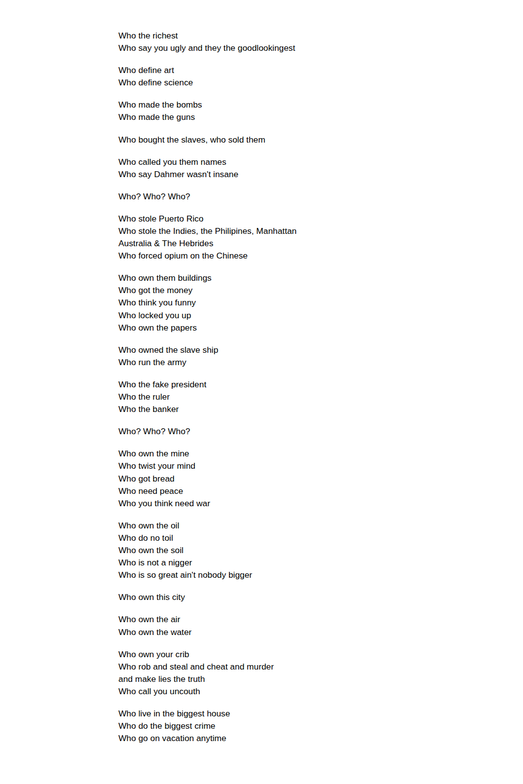Who the richest
Who say you ugly and they the goodlookingest
Who define art
Who define science
Who made the bombs
Who made the guns
Who bought the slaves, who sold them
Who called you them names
Who say Dahmer wasn't insane
Who? Who? Who?
Who stole Puerto Rico
Who stole the Indies, the Philipines, Manhattan
Australia & The Hebrides
Who forced opium on the Chinese
Who own them buildings
Who got the money
Who think you funny
Who locked you up
Who own the papers
Who owned the slave ship
Who run the army
Who the fake president
Who the ruler
Who the banker
Who? Who? Who?
Who own the mine
Who twist your mind
Who got bread
Who need peace
Who you think need war
Who own the oil
Who do no toil
Who own the soil
Who is not a nigger
Who is so great ain't nobody bigger
Who own this city
Who own the air
Who own the water
Who own your crib
Who rob and steal and cheat and murder
and make lies the truth
Who call you uncouth
Who live in the biggest house
Who do the biggest crime
Who go on vacation anytime